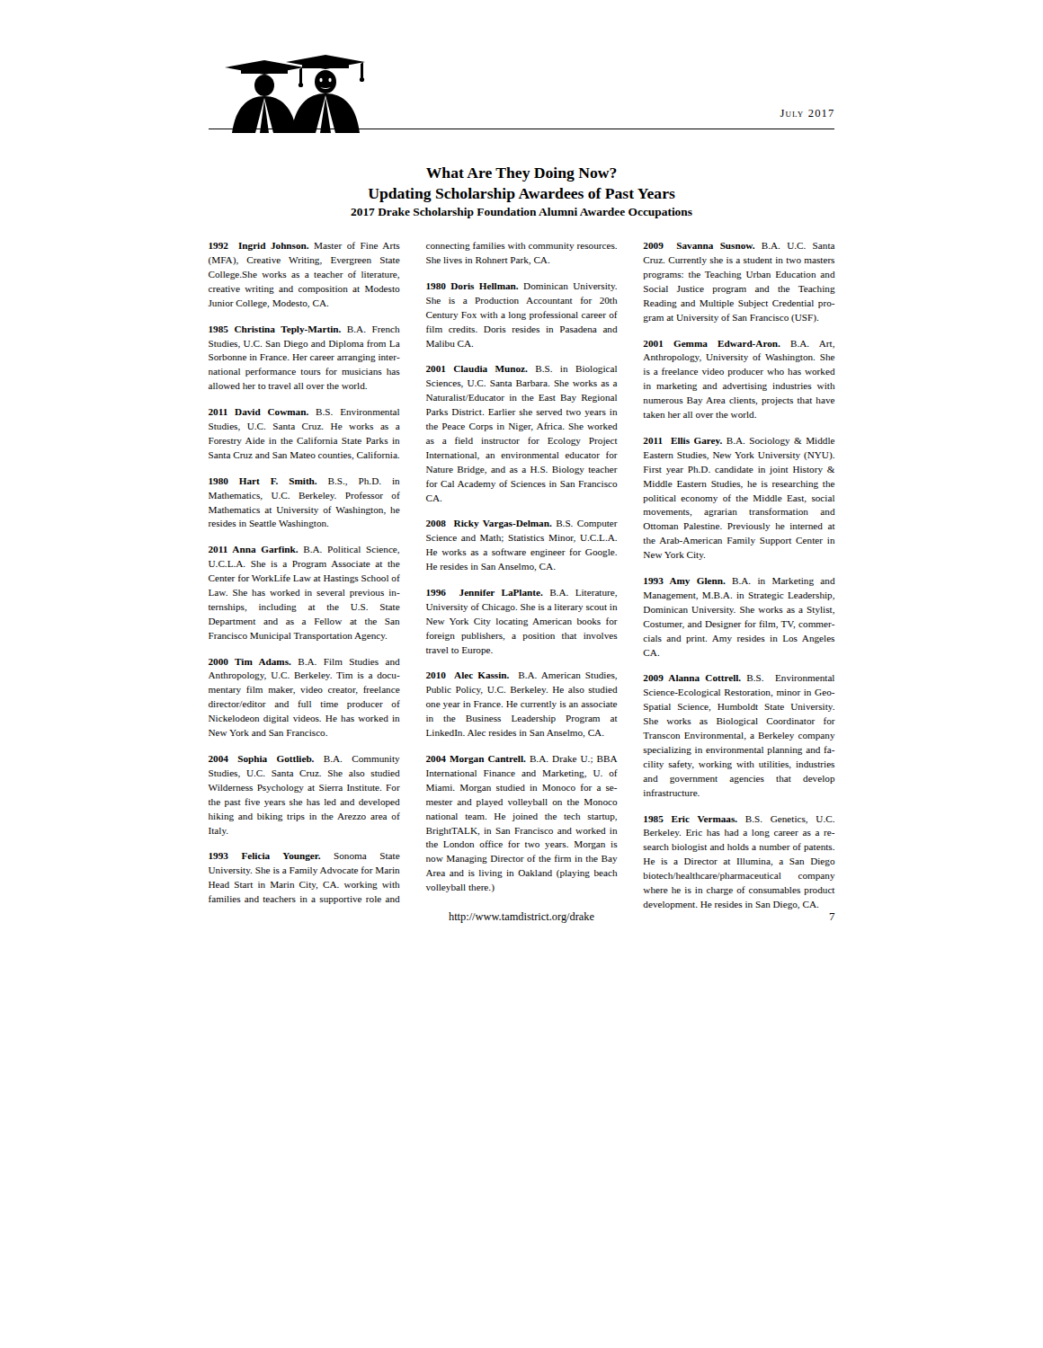July 2017
What Are They Doing Now?
Updating Scholarship Awardees of Past Years
2017 Drake Scholarship Foundation Alumni Awardee Occupations
1992 Ingrid Johnson. Master of Fine Arts (MFA), Creative Writing, Evergreen State College.She works as a teacher of literature, creative writing and composition at Modesto Junior College, Modesto, CA.
1985 Christina Teply-Martin. B.A. French Studies, U.C. San Diego and Diploma from La Sorbonne in France. Her career arranging international performance tours for musicians has allowed her to travel all over the world.
2011 David Cowman. B.S. Environmental Studies, U.C. Santa Cruz. He works as a Forestry Aide in the California State Parks in Santa Cruz and San Mateo counties, California.
1980 Hart F. Smith. B.S., Ph.D. in Mathematics, U.C. Berkeley. Professor of Mathematics at University of Washington, he resides in Seattle Washington.
2011 Anna Garfink. B.A. Political Science, U.C.L.A. She is a Program Associate at the Center for WorkLife Law at Hastings School of Law. She has worked in several previous internships, including at the U.S. State Department and as a Fellow at the San Francisco Municipal Transportation Agency.
2000 Tim Adams. B.A. Film Studies and Anthropology, U.C. Berkeley. Tim is a documentary film maker, video creator, freelance director/editor and full time producer of Nickelodeon digital videos. He has worked in New York and San Francisco.
2004 Sophia Gottlieb. B.A. Community Studies, U.C. Santa Cruz. She also studied Wilderness Psychology at Sierra Institute. For the past five years she has led and developed hiking and biking trips in the Arezzo area of Italy.
1993 Felicia Younger. Sonoma State University. She is a Family Advocate for Marin Head Start in Marin City, CA. working with families and teachers in a supportive role and connecting families with community resources. She lives in Rohnert Park, CA.
1980 Doris Hellman. Dominican University. She is a Production Accountant for 20th Century Fox with a long professional career of film credits. Doris resides in Pasadena and Malibu CA.
2001 Claudia Munoz. B.S. in Biological Sciences, U.C. Santa Barbara. She works as a Naturalist/Educator in the East Bay Regional Parks District. Earlier she served two years in the Peace Corps in Niger, Africa. She worked as a field instructor for Ecology Project International, an environmental educator for Nature Bridge, and as a H.S. Biology teacher for Cal Academy of Sciences in San Francisco CA.
2008 Ricky Vargas-Delman. B.S. Computer Science and Math; Statistics Minor, U.C.L.A. He works as a software engineer for Google. He resides in San Anselmo, CA.
1996 Jennifer LaPlante. B.A. Literature, University of Chicago. She is a literary scout in New York City locating American books for foreign publishers, a position that involves travel to Europe.
2010 Alec Kassin. B.A. American Studies, Public Policy, U.C. Berkeley. He also studied one year in France. He currently is an associate in the Business Leadership Program at LinkedIn. Alec resides in San Anselmo, CA.
2004 Morgan Cantrell. B.A. Drake U.; BBA International Finance and Marketing, U. of Miami. Morgan studied in Monoco for a semester and played volleyball on the Monoco national team. He joined the tech startup, BrightTALK, in San Francisco and worked in the London office for two years. Morgan is now Managing Director of the firm in the Bay Area and is living in Oakland (playing beach volleyball there.)
2009 Savanna Susnow. B.A. U.C. Santa Cruz. Currently she is a student in two masters programs: the Teaching Urban Education and Social Justice program and the Teaching Reading and Multiple Subject Credential program at University of San Francisco (USF).
2001 Gemma Edward-Aron. B.A. Art, Anthropology, University of Washington. She is a freelance video producer who has worked in marketing and advertising industries with numerous Bay Area clients, projects that have taken her all over the world.
2011 Ellis Garey. B.A. Sociology & Middle Eastern Studies, New York University (NYU). First year Ph.D. candidate in joint History & Middle Eastern Studies, he is researching the political economy of the Middle East, social movements, agrarian transformation and Ottoman Palestine. Previously he interned at the Arab-American Family Support Center in New York City.
1993 Amy Glenn. B.A. in Marketing and Management, M.B.A. in Strategic Leadership, Dominican University. She works as a Stylist, Costumer, and Designer for film, TV, commercials and print. Amy resides in Los Angeles CA.
2009 Alanna Cottrell. B.S. Environmental Science-Ecological Restoration, minor in Geo-Spatial Science, Humboldt State University. She works as Biological Coordinator for Transcon Environmental, a Berkeley company specializing in environmental planning and facility safety, working with utilities, industries and government agencies that develop infrastructure.
1985 Eric Vermaas. B.S. Genetics, U.C. Berkeley. Eric has had a long career as a research biologist and holds a number of patents. He is a Director at Illumina, a San Diego biotech/healthcare/pharmaceutical company where he is in charge of consumables product development. He resides in San Diego, CA.
http://www.tamdistrict.org/drake
7